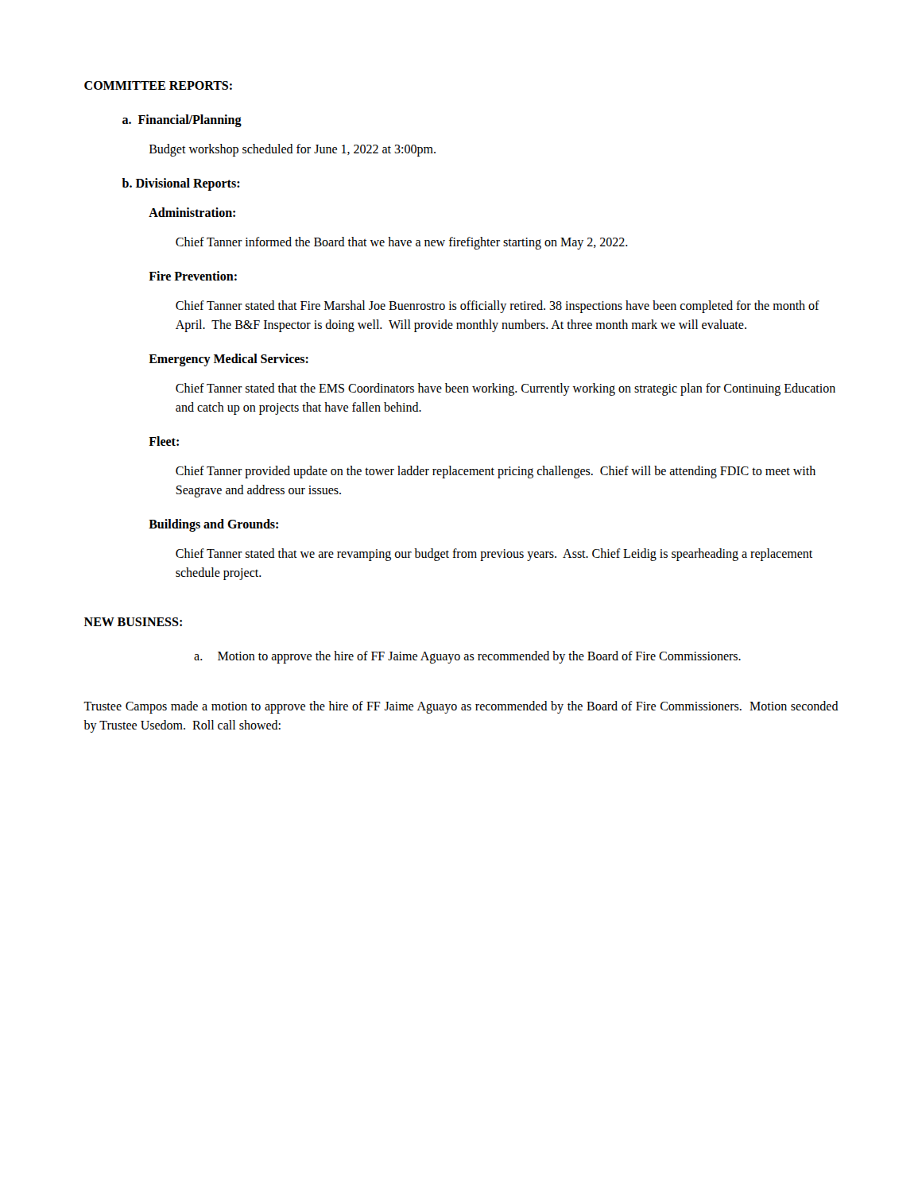COMMITTEE REPORTS:
a. Financial/Planning
Budget workshop scheduled for June 1, 2022 at 3:00pm.
b. Divisional Reports:
Administration:
Chief Tanner informed the Board that we have a new firefighter starting on May 2, 2022.
Fire Prevention:
Chief Tanner stated that Fire Marshal Joe Buenrostro is officially retired. 38 inspections have been completed for the month of April. The B&F Inspector is doing well. Will provide monthly numbers. At three month mark we will evaluate.
Emergency Medical Services:
Chief Tanner stated that the EMS Coordinators have been working. Currently working on strategic plan for Continuing Education and catch up on projects that have fallen behind.
Fleet:
Chief Tanner provided update on the tower ladder replacement pricing challenges. Chief will be attending FDIC to meet with Seagrave and address our issues.
Buildings and Grounds:
Chief Tanner stated that we are revamping our budget from previous years. Asst. Chief Leidig is spearheading a replacement schedule project.
NEW BUSINESS:
Motion to approve the hire of FF Jaime Aguayo as recommended by the Board of Fire Commissioners.
Trustee Campos made a motion to approve the hire of FF Jaime Aguayo as recommended by the Board of Fire Commissioners. Motion seconded by Trustee Usedom. Roll call showed: